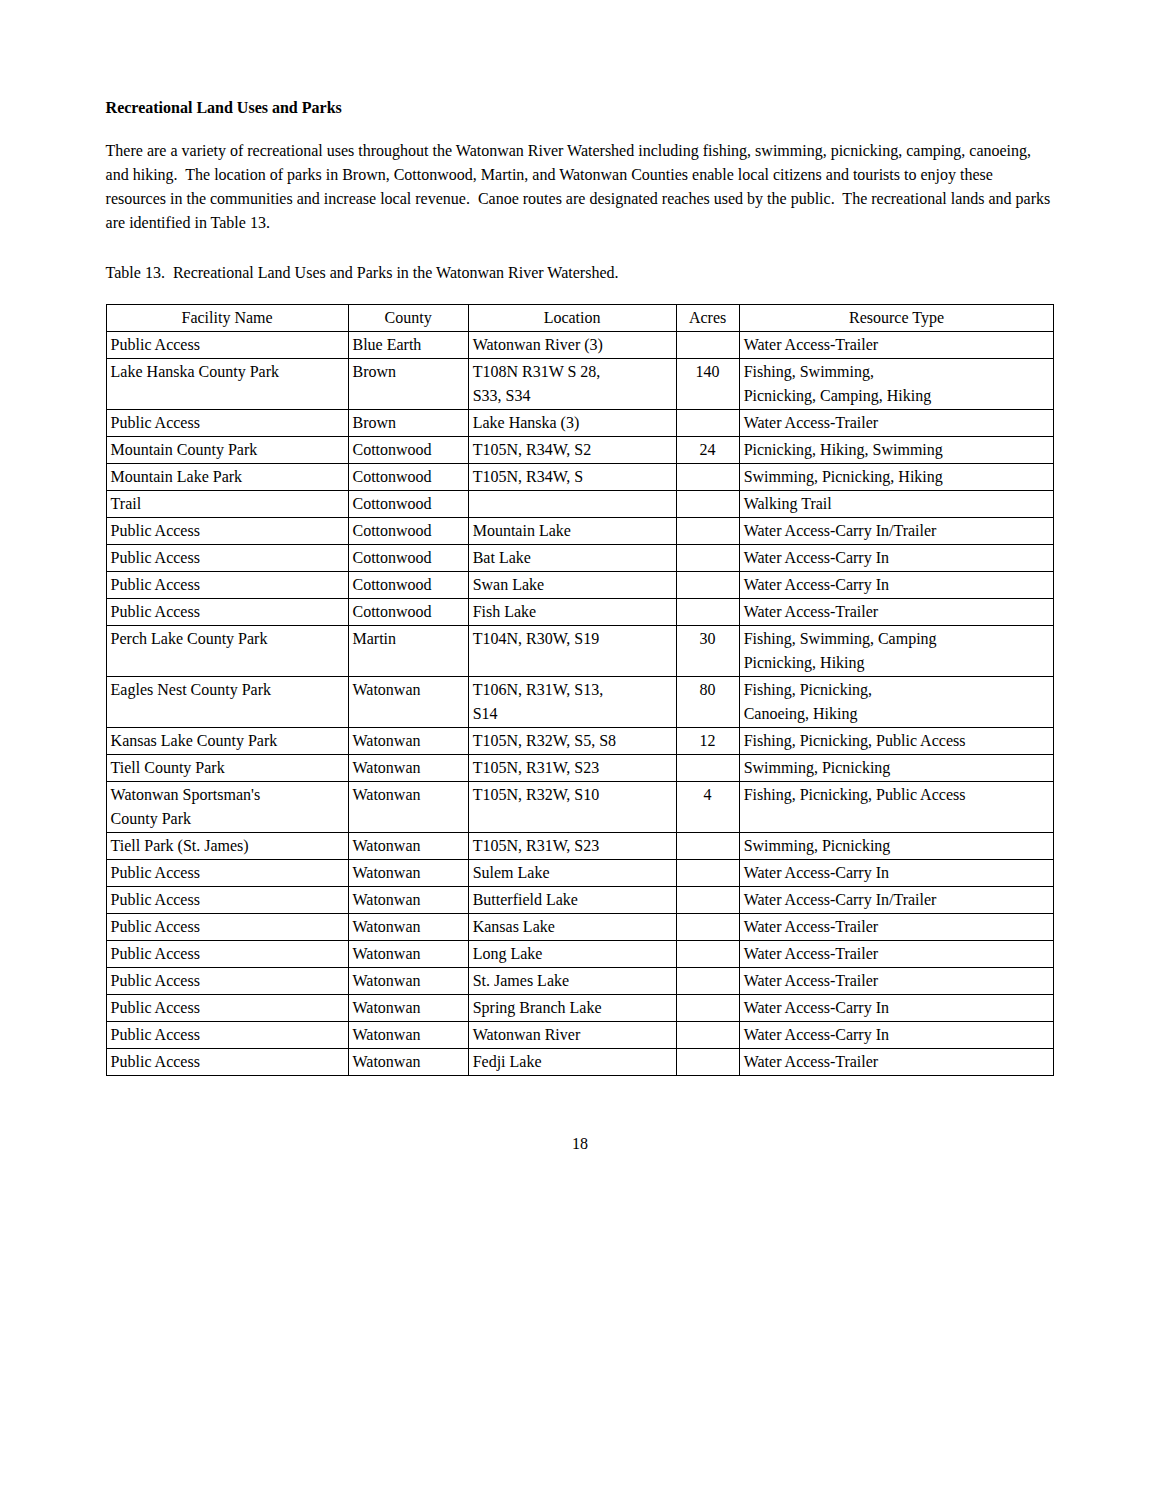Recreational Land Uses and Parks
There are a variety of recreational uses throughout the Watonwan River Watershed including fishing, swimming, picnicking, camping, canoeing, and hiking. The location of parks in Brown, Cottonwood, Martin, and Watonwan Counties enable local citizens and tourists to enjoy these resources in the communities and increase local revenue. Canoe routes are designated reaches used by the public. The recreational lands and parks are identified in Table 13.
Table 13. Recreational Land Uses and Parks in the Watonwan River Watershed.
| Facility Name | County | Location | Acres | Resource Type |
| --- | --- | --- | --- | --- |
| Public Access | Blue Earth | Watonwan River (3) | | Water Access-Trailer |
| Lake Hanska County Park | Brown | T108N R31W S 28, S33, S34 | 140 | Fishing, Swimming, Picnicking, Camping, Hiking |
| Public Access | Brown | Lake Hanska (3) | | Water Access-Trailer |
| Mountain County Park | Cottonwood | T105N, R34W, S2 | 24 | Picnicking, Hiking, Swimming |
| Mountain Lake Park | Cottonwood | T105N, R34W, S | | Swimming, Picnicking, Hiking |
| Trail | Cottonwood | | | Walking Trail |
| Public Access | Cottonwood | Mountain Lake | | Water Access-Carry In/Trailer |
| Public Access | Cottonwood | Bat Lake | | Water Access-Carry In |
| Public Access | Cottonwood | Swan Lake | | Water Access-Carry In |
| Public Access | Cottonwood | Fish Lake | | Water Access-Trailer |
| Perch Lake County Park | Martin | T104N, R30W, S19 | 30 | Fishing, Swimming, Camping Picnicking, Hiking |
| Eagles Nest County Park | Watonwan | T106N, R31W, S13, S14 | 80 | Fishing, Picnicking, Canoeing, Hiking |
| Kansas Lake County Park | Watonwan | T105N, R32W, S5, S8 | 12 | Fishing, Picnicking, Public Access |
| Tiell County Park | Watonwan | T105N, R31W, S23 | | Swimming, Picnicking |
| Watonwan Sportsman's County Park | Watonwan | T105N, R32W, S10 | 4 | Fishing, Picnicking, Public Access |
| Tiell Park (St. James) | Watonwan | T105N, R31W, S23 | | Swimming, Picnicking |
| Public Access | Watonwan | Sulem Lake | | Water Access-Carry In |
| Public Access | Watonwan | Butterfield Lake | | Water Access-Carry In/Trailer |
| Public Access | Watonwan | Kansas Lake | | Water Access-Trailer |
| Public Access | Watonwan | Long Lake | | Water Access-Trailer |
| Public Access | Watonwan | St. James Lake | | Water Access-Trailer |
| Public Access | Watonwan | Spring Branch Lake | | Water Access-Carry In |
| Public Access | Watonwan | Watonwan River | | Water Access-Carry In |
| Public Access | Watonwan | Fedji Lake | | Water Access-Trailer |
18